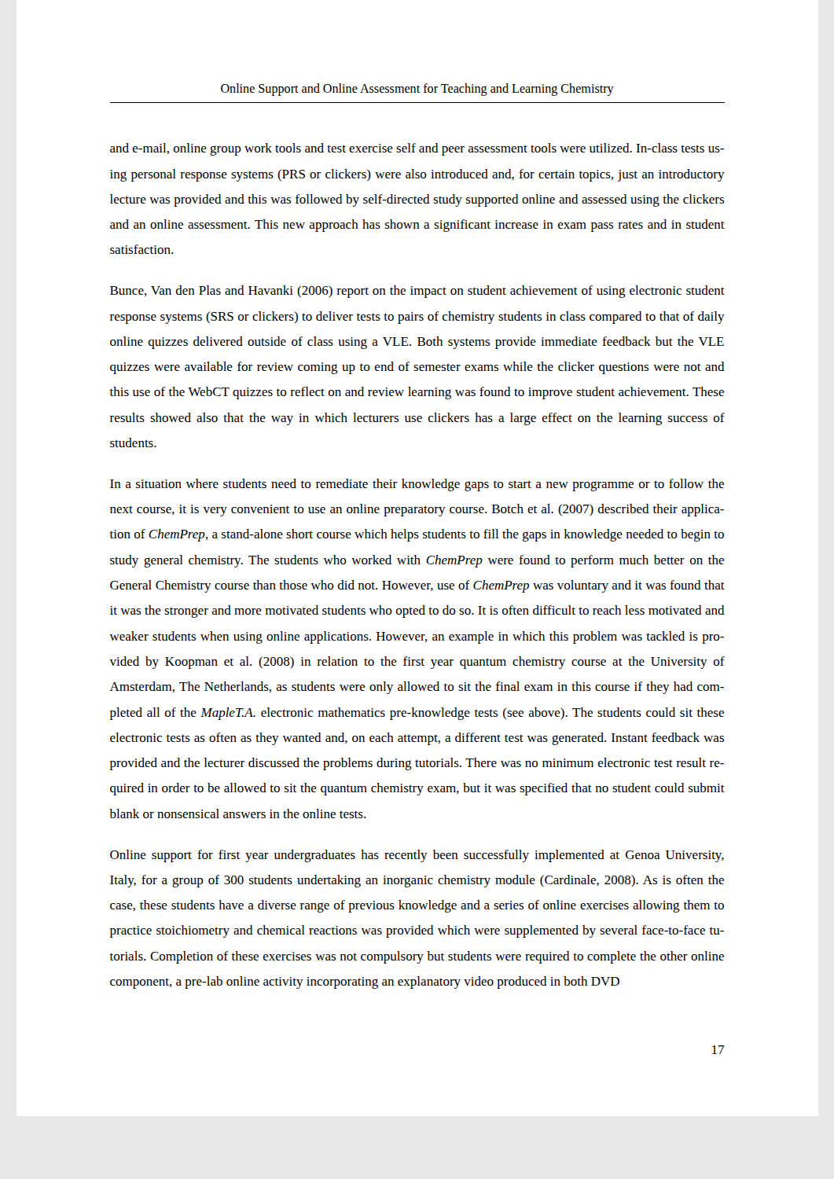Online Support and Online Assessment for Teaching and Learning Chemistry
and e-mail, online group work tools and test exercise self and peer assessment tools were utilized. In-class tests using personal response systems (PRS or clickers) were also introduced and, for certain topics, just an introductory lecture was provided and this was followed by self-directed study supported online and assessed using the clickers and an online assessment. This new approach has shown a significant increase in exam pass rates and in student satisfaction.
Bunce, Van den Plas and Havanki (2006) report on the impact on student achievement of using electronic student response systems (SRS or clickers) to deliver tests to pairs of chemistry students in class compared to that of daily online quizzes delivered outside of class using a VLE. Both systems provide immediate feedback but the VLE quizzes were available for review coming up to end of semester exams while the clicker questions were not and this use of the WebCT quizzes to reflect on and review learning was found to improve student achievement. These results showed also that the way in which lecturers use clickers has a large effect on the learning success of students.
In a situation where students need to remediate their knowledge gaps to start a new programme or to follow the next course, it is very convenient to use an online preparatory course. Botch et al. (2007) described their application of ChemPrep, a stand-alone short course which helps students to fill the gaps in knowledge needed to begin to study general chemistry. The students who worked with ChemPrep were found to perform much better on the General Chemistry course than those who did not. However, use of ChemPrep was voluntary and it was found that it was the stronger and more motivated students who opted to do so. It is often difficult to reach less motivated and weaker students when using online applications. However, an example in which this problem was tackled is provided by Koopman et al. (2008) in relation to the first year quantum chemistry course at the University of Amsterdam, The Netherlands, as students were only allowed to sit the final exam in this course if they had completed all of the MapleT.A. electronic mathematics pre-knowledge tests (see above). The students could sit these electronic tests as often as they wanted and, on each attempt, a different test was generated. Instant feedback was provided and the lecturer discussed the problems during tutorials. There was no minimum electronic test result required in order to be allowed to sit the quantum chemistry exam, but it was specified that no student could submit blank or nonsensical answers in the online tests.
Online support for first year undergraduates has recently been successfully implemented at Genoa University, Italy, for a group of 300 students undertaking an inorganic chemistry module (Cardinale, 2008). As is often the case, these students have a diverse range of previous knowledge and a series of online exercises allowing them to practice stoichiometry and chemical reactions was provided which were supplemented by several face-to-face tutorials. Completion of these exercises was not compulsory but students were required to complete the other online component, a pre-lab online activity incorporating an explanatory video produced in both DVD
17